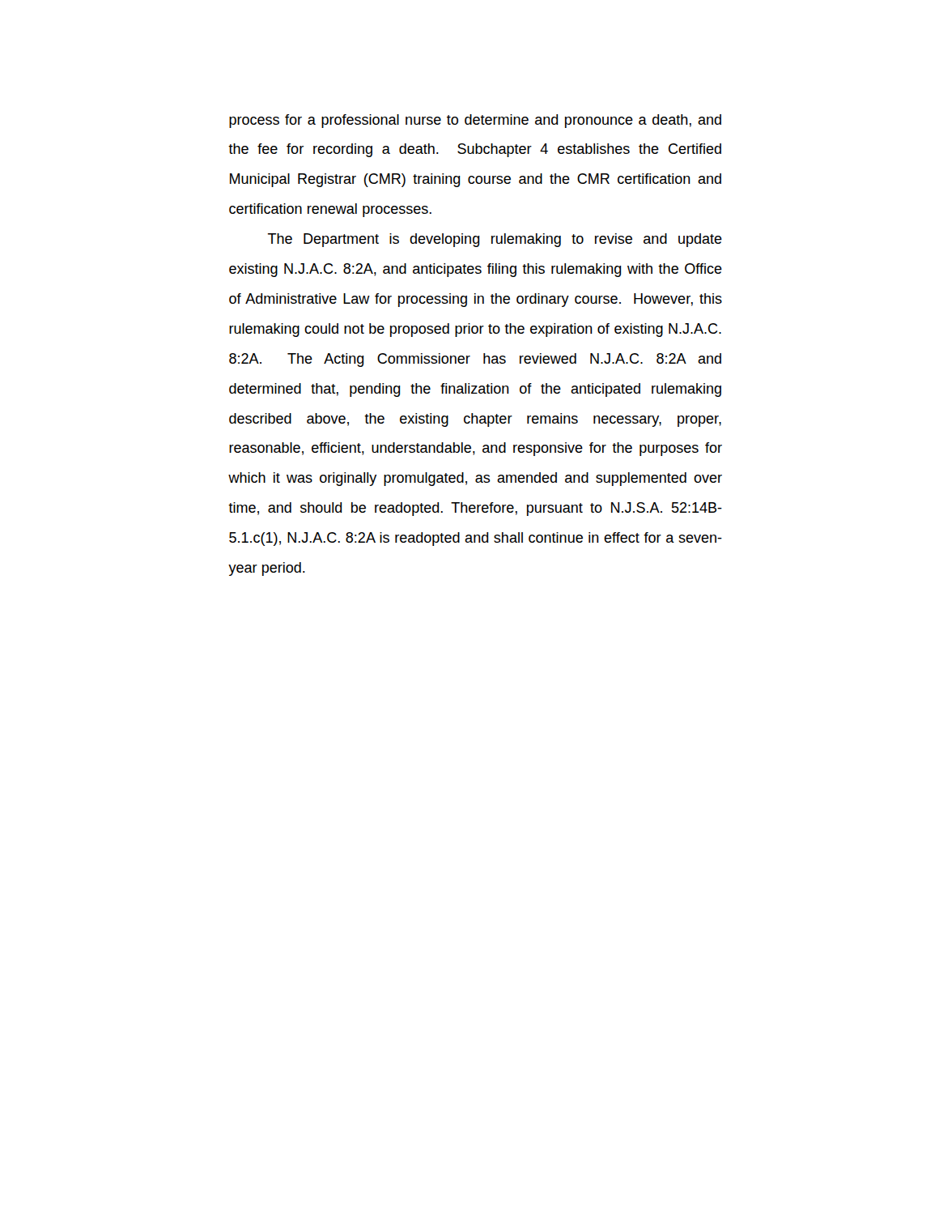process for a professional nurse to determine and pronounce a death, and the fee for recording a death. Subchapter 4 establishes the Certified Municipal Registrar (CMR) training course and the CMR certification and certification renewal processes.
The Department is developing rulemaking to revise and update existing N.J.A.C. 8:2A, and anticipates filing this rulemaking with the Office of Administrative Law for processing in the ordinary course. However, this rulemaking could not be proposed prior to the expiration of existing N.J.A.C. 8:2A. The Acting Commissioner has reviewed N.J.A.C. 8:2A and determined that, pending the finalization of the anticipated rulemaking described above, the existing chapter remains necessary, proper, reasonable, efficient, understandable, and responsive for the purposes for which it was originally promulgated, as amended and supplemented over time, and should be readopted. Therefore, pursuant to N.J.S.A. 52:14B-5.1.c(1), N.J.A.C. 8:2A is readopted and shall continue in effect for a seven-year period.